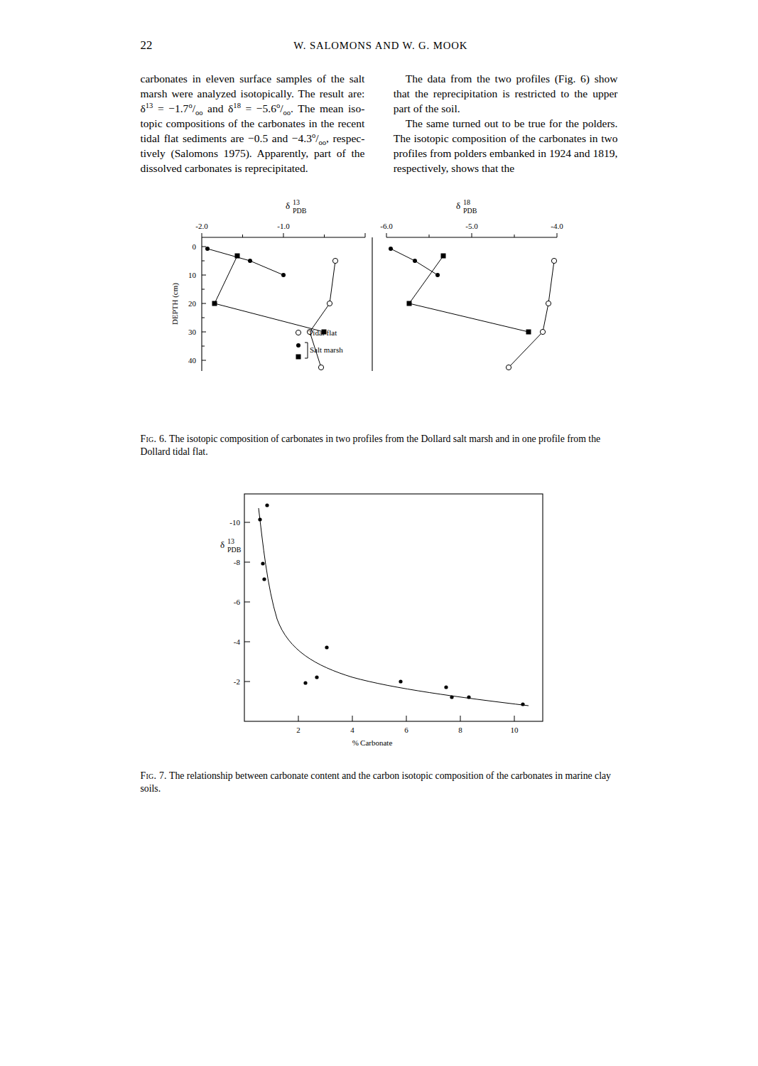22
W. Salomons and W. G. Mook
carbonates in eleven surface samples of the salt marsh were analyzed isotopically. The result are: δ13 = −1.7o/oo and δ18 = −5.6o/oo. The mean isotopic compositions of the carbonates in the recent tidal flat sediments are −0.5 and −4.3o/oo, respectively (Salomons 1975). Apparently, part of the dissolved carbonates is reprecipitated.
The data from the two profiles (Fig. 6) show that the reprecipitation is restricted to the upper part of the soil.
The same turned out to be true for the polders. The isotopic composition of the carbonates in two profiles from polders embanked in 1924 and 1819, respectively, shows that the
δ 13 PDB -2.0 -1.0 0 10 20 30 40 DEPTH (cm) δ 18 PDB -6.0 -5.0 -4.0 Tidal flat Salt marsh
Fig. 6. The isotopic composition of carbonates in two profiles from the Dollard salt marsh and in one profile from the Dollard tidal flat.
δ 13 PDB -10 -8 -6 -4 -2 2 4 6 8 10 % Carbonate
Fig. 7. The relationship between carbonate content and the carbon isotopic composition of the carbonates in marine clay soils.